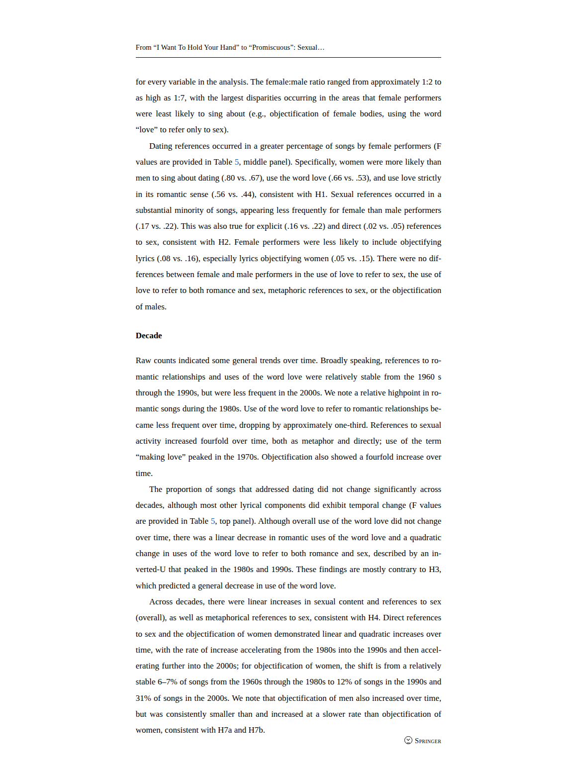From “I Want To Hold Your Hand” to “Promiscuous”: Sexual…
for every variable in the analysis. The female:male ratio ranged from approximately 1:2 to as high as 1:7, with the largest disparities occurring in the areas that female performers were least likely to sing about (e.g., objectification of female bodies, using the word “love” to refer only to sex).
Dating references occurred in a greater percentage of songs by female performers (F values are provided in Table 5, middle panel). Specifically, women were more likely than men to sing about dating (.80 vs. .67), use the word love (.66 vs. .53), and use love strictly in its romantic sense (.56 vs. .44), consistent with H1. Sexual references occurred in a substantial minority of songs, appearing less frequently for female than male performers (.17 vs. .22). This was also true for explicit (.16 vs. .22) and direct (.02 vs. .05) references to sex, consistent with H2. Female performers were less likely to include objectifying lyrics (.08 vs. .16), especially lyrics objectifying women (.05 vs. .15). There were no differences between female and male performers in the use of love to refer to sex, the use of love to refer to both romance and sex, metaphoric references to sex, or the objectification of males.
Decade
Raw counts indicated some general trends over time. Broadly speaking, references to romantic relationships and uses of the word love were relatively stable from the 1960 s through the 1990s, but were less frequent in the 2000s. We note a relative highpoint in romantic songs during the 1980s. Use of the word love to refer to romantic relationships became less frequent over time, dropping by approximately one-third. References to sexual activity increased fourfold over time, both as metaphor and directly; use of the term “making love” peaked in the 1970s. Objectification also showed a fourfold increase over time.
The proportion of songs that addressed dating did not change significantly across decades, although most other lyrical components did exhibit temporal change (F values are provided in Table 5, top panel). Although overall use of the word love did not change over time, there was a linear decrease in romantic uses of the word love and a quadratic change in uses of the word love to refer to both romance and sex, described by an inverted-U that peaked in the 1980s and 1990s. These findings are mostly contrary to H3, which predicted a general decrease in use of the word love.
Across decades, there were linear increases in sexual content and references to sex (overall), as well as metaphorical references to sex, consistent with H4. Direct references to sex and the objectification of women demonstrated linear and quadratic increases over time, with the rate of increase accelerating from the 1980s into the 1990s and then accelerating further into the 2000s; for objectification of women, the shift is from a relatively stable 6–7% of songs from the 1960s through the 1980s to 12% of songs in the 1990s and 31% of songs in the 2000s. We note that objectification of men also increased over time, but was consistently smaller than and increased at a slower rate than objectification of women, consistent with H7a and H7b.
Springer